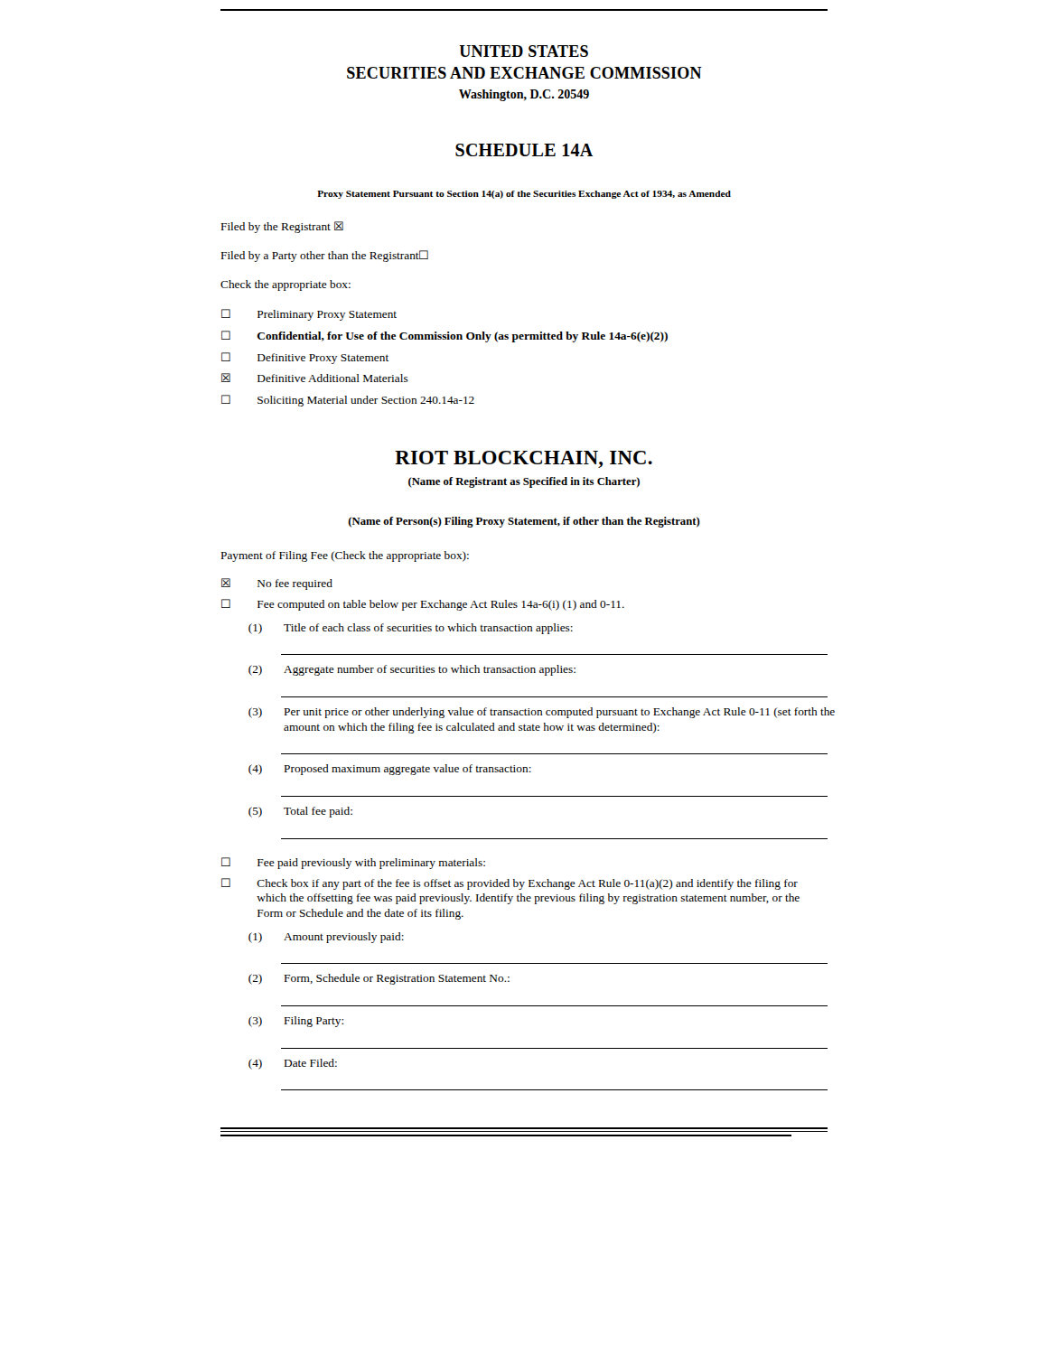UNITED STATES
SECURITIES AND EXCHANGE COMMISSION
Washington, D.C. 20549
SCHEDULE 14A
Proxy Statement Pursuant to Section 14(a) of the Securities Exchange Act of 1934, as Amended
Filed by the Registrant ☒
Filed by a Party other than the Registrant☐
Check the appropriate box:
| ☐ | Preliminary Proxy Statement |
| ☐ | Confidential, for Use of the Commission Only (as permitted by Rule 14a-6(e)(2)) |
| ☐ | Definitive Proxy Statement |
| ☒ | Definitive Additional Materials |
| ☐ | Soliciting Material under Section 240.14a-12 |
RIOT BLOCKCHAIN, INC.
(Name of Registrant as Specified in its Charter)
(Name of Person(s) Filing Proxy Statement, if other than the Registrant)
Payment of Filing Fee (Check the appropriate box):
| ☒ | No fee required |
| ☐ | Fee computed on table below per Exchange Act Rules 14a-6(i) (1) and 0-11. |
| (1) | Title of each class of securities to which transaction applies: |
| (2) | Aggregate number of securities to which transaction applies: |
| (3) | Per unit price or other underlying value of transaction computed pursuant to Exchange Act Rule 0-11 (set forth the amount on which the filing fee is calculated and state how it was determined): |
| (4) | Proposed maximum aggregate value of transaction: |
| (5) | Total fee paid: |
| ☐ | Fee paid previously with preliminary materials: |
| ☐ | Check box if any part of the fee is offset as provided by Exchange Act Rule 0-11(a)(2) and identify the filing for which the offsetting fee was paid previously. Identify the previous filing by registration statement number, or the Form or Schedule and the date of its filing. |
| (1) | Amount previously paid: |
| (2) | Form, Schedule or Registration Statement No.: |
| (3) | Filing Party: |
| (4) | Date Filed: |